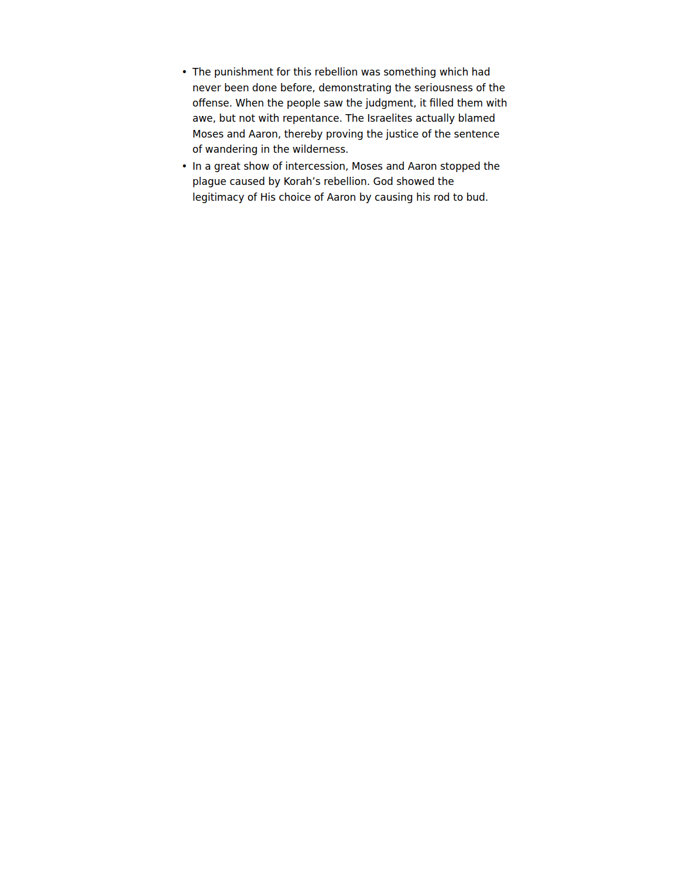The punishment for this rebellion was something which had never been done before, demonstrating the seriousness of the offense. When the people saw the judgment, it filled them with awe, but not with repentance. The Israelites actually blamed Moses and Aaron, thereby proving the justice of the sentence of wandering in the wilderness.
In a great show of intercession, Moses and Aaron stopped the plague caused by Korah’s rebellion. God showed the legitimacy of His choice of Aaron by causing his rod to bud.